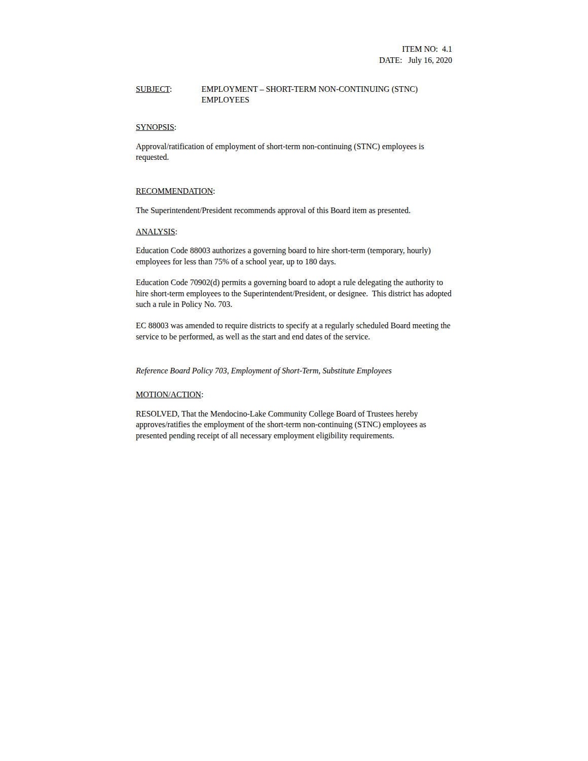ITEM NO: 4.1
DATE: July 16, 2020
SUBJECT:
EMPLOYMENT – SHORT-TERM NON-CONTINUING (STNC)
EMPLOYEES
SYNOPSIS:
Approval/ratification of employment of short-term non-continuing (STNC) employees is requested.
RECOMMENDATION:
The Superintendent/President recommends approval of this Board item as presented.
ANALYSIS:
Education Code 88003 authorizes a governing board to hire short-term (temporary, hourly) employees for less than 75% of a school year, up to 180 days.
Education Code 70902(d) permits a governing board to adopt a rule delegating the authority to hire short-term employees to the Superintendent/President, or designee. This district has adopted such a rule in Policy No. 703.
EC 88003 was amended to require districts to specify at a regularly scheduled Board meeting the service to be performed, as well as the start and end dates of the service.
Reference Board Policy 703, Employment of Short-Term, Substitute Employees
MOTION/ACTION:
RESOLVED, That the Mendocino-Lake Community College Board of Trustees hereby approves/ratifies the employment of the short-term non-continuing (STNC) employees as presented pending receipt of all necessary employment eligibility requirements.